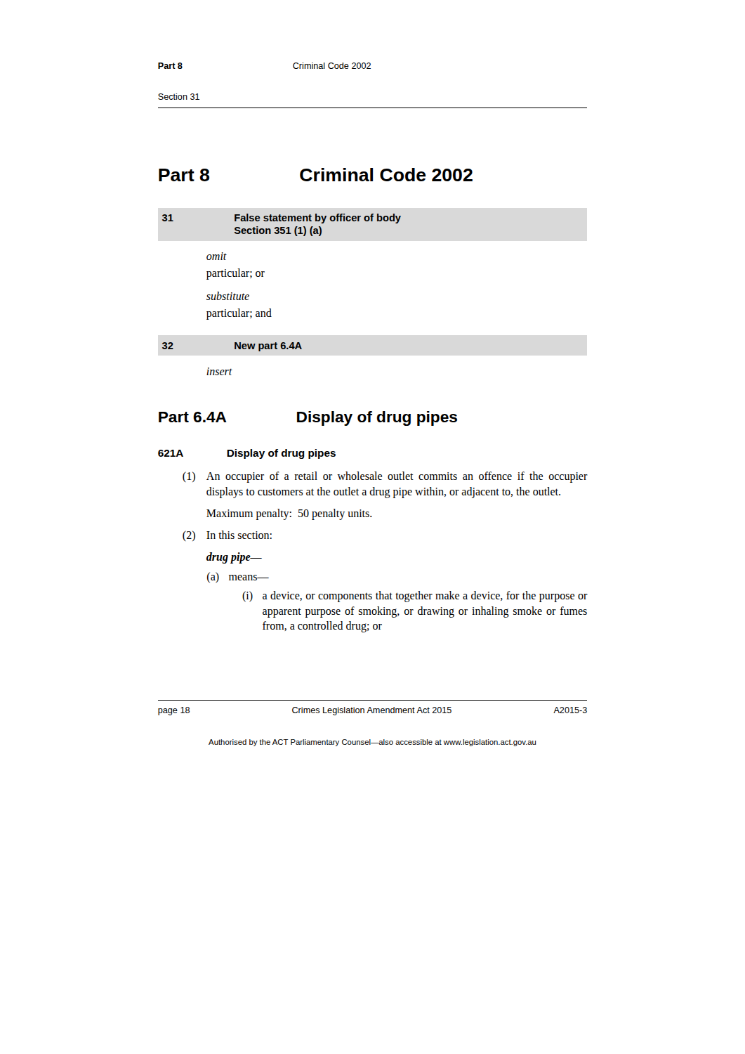Part 8 Criminal Code 2002
Section 31
Part 8 Criminal Code 2002
31 False statement by officer of body
Section 351 (1) (a)
omit
particular; or
substitute
particular; and
32 New part 6.4A
insert
Part 6.4A Display of drug pipes
621A Display of drug pipes
(1)
An occupier of a retail or wholesale outlet commits an offence if the occupier displays to customers at the outlet a drug pipe within, or adjacent to, the outlet.
Maximum penalty: 50 penalty units.
(2)
In this section:
drug pipe—
(a)
means—
(i)
a device, or components that together make a device, for the purpose or apparent purpose of smoking, or drawing or inhaling smoke or fumes from, a controlled drug; or
page 18 Crimes Legislation Amendment Act 2015 A2015-3
Authorised by the ACT Parliamentary Counsel—also accessible at www.legislation.act.gov.au